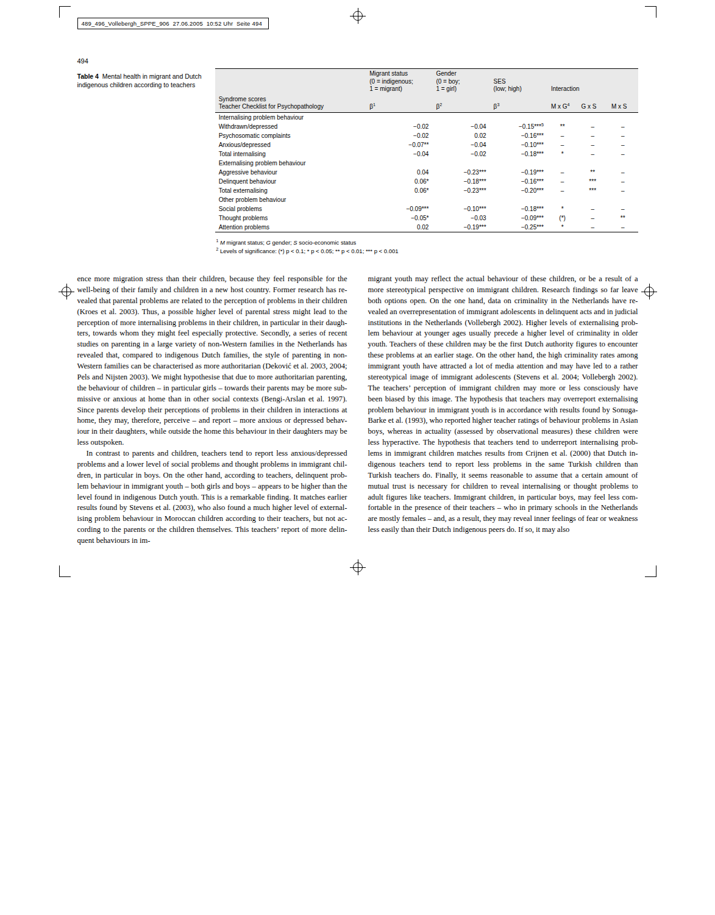489_496_Vollebergh_SPPE_906 27.06.2005 10:52 Uhr Seite 494
494
Table 4 Mental health in migrant and Dutch indigenous children according to teachers
| | Migrant status (0 = indigenous; 1 = migrant) | Gender (0 = boy; 1 = girl) | SES (low; high) | Interaction |
| --- | --- | --- | --- | --- |
| Syndrome scores Teacher Checklist for Psychopathology | β 1 | β 2 | β 3 | M x G 4 | G x S | M x S |
| Internalising problem behaviour | | | | | | |
| Withdrawn/depressed | −0.02 | −0.04 | −0.15*** 5 | ** | – | – |
| Psychosomatic complaints | −0.02 | 0.02 | −0.16*** | – | – | – |
| Anxious/depressed | −0.07** | −0.04 | −0.10*** | – | – | – |
| Total internalising | −0.04 | −0.02 | −0.18*** | * | – | – |
| Externalising problem behaviour | | | | | | |
| Aggressive behaviour | 0.04 | −0.23*** | −0.19*** | – | ** | – |
| Delinquent behaviour | 0.06* | −0.18*** | −0.16*** | – | *** | – |
| Total externalising | 0.06* | −0.23*** | −0.20*** | – | *** | – |
| Other problem behaviour | | | | | | |
| Social problems | −0.09*** | −0.10*** | −0.18*** | * | – | – |
| Thought problems | −0.05* | −0.03 | −0.09*** | (*) | – | ** |
| Attention problems | 0.02 | −0.19*** | −0.25*** | * | – | – |
1 M migrant status; G gender; S socio-economic status
2 Levels of significance: (*) p < 0.1; * p < 0.05; ** p < 0.01; *** p < 0.001
ence more migration stress than their children, because they feel responsible for the well-being of their family and children in a new host country. Former research has revealed that parental problems are related to the perception of problems in their children (Kroes et al. 2003). Thus, a possible higher level of parental stress might lead to the perception of more internalising problems in their children, in particular in their daughters, towards whom they might feel especially protective. Secondly, a series of recent studies on parenting in a large variety of non-Western families in the Netherlands has revealed that, compared to indigenous Dutch families, the style of parenting in non-Western families can be characterised as more authoritarian (Deković et al. 2003, 2004; Pels and Nijsten 2003). We might hypothesise that due to more authoritarian parenting, the behaviour of children – in particular girls – towards their parents may be more submissive or anxious at home than in other social contexts (Bengi-Arslan et al. 1997). Since parents develop their perceptions of problems in their children in interactions at home, they may, therefore, perceive – and report – more anxious or depressed behaviour in their daughters, while outside the home this behaviour in their daughters may be less outspoken.
In contrast to parents and children, teachers tend to report less anxious/depressed problems and a lower level of social problems and thought problems in immigrant children, in particular in boys. On the other hand, according to teachers, delinquent problem behaviour in immigrant youth – both girls and boys – appears to be higher than the level found in indigenous Dutch youth. This is a remarkable finding. It matches earlier results found by Stevens et al. (2003), who also found a much higher level of externalising problem behaviour in Moroccan children according to their teachers, but not according to the parents or the children themselves. This teachers’ report of more delinquent behaviours in im-
migrant youth may reflect the actual behaviour of these children, or be a result of a more stereotypical perspective on immigrant children. Research findings so far leave both options open. On the one hand, data on criminality in the Netherlands have revealed an overrepresentation of immigrant adolescents in delinquent acts and in judicial institutions in the Netherlands (Vollebergh 2002). Higher levels of externalising problem behaviour at younger ages usually precede a higher level of criminality in older youth. Teachers of these children may be the first Dutch authority figures to encounter these problems at an earlier stage. On the other hand, the high criminality rates among immigrant youth have attracted a lot of media attention and may have led to a rather stereotypical image of immigrant adolescents (Stevens et al. 2004; Vollebergh 2002). The teachers’ perception of immigrant children may more or less consciously have been biased by this image. The hypothesis that teachers may overreport externalising problem behaviour in immigrant youth is in accordance with results found by Sonuga-Barke et al. (1993), who reported higher teacher ratings of behaviour problems in Asian boys, whereas in actuality (assessed by observational measures) these children were less hyperactive. The hypothesis that teachers tend to underreport internalising problems in immigrant children matches results from Crijnen et al. (2000) that Dutch indigenous teachers tend to report less problems in the same Turkish children than Turkish teachers do. Finally, it seems reasonable to assume that a certain amount of mutual trust is necessary for children to reveal internalising or thought problems to adult figures like teachers. Immigrant children, in particular boys, may feel less comfortable in the presence of their teachers – who in primary schools in the Netherlands are mostly females – and, as a result, they may reveal inner feelings of fear or weakness less easily than their Dutch indigenous peers do. If so, it may also